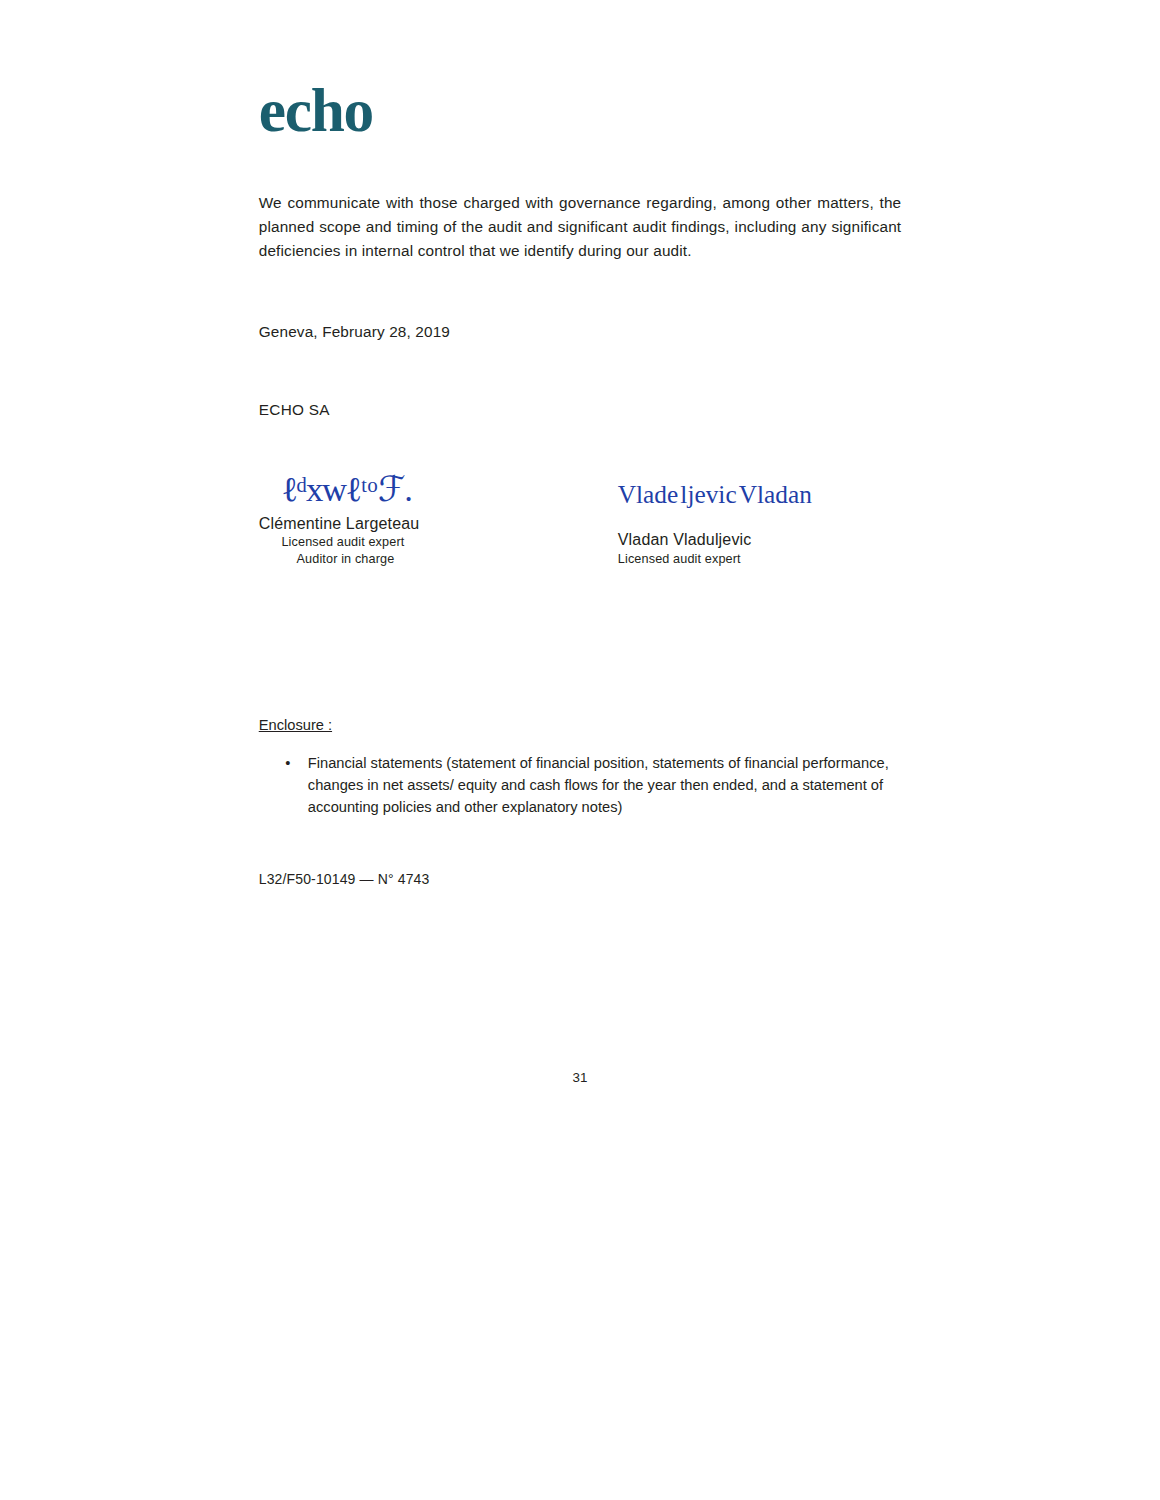echo
We communicate with those charged with governance regarding, among other matters, the planned scope and timing of the audit and significant audit findings, including any significant deficiencies in internal control that we identify during our audit.
Geneva, February 28, 2019
ECHO SA
| ℓᵈxwℓᵗ ᵒ ℱ. | Vlade ljevic Vladan |
| Clémentine Largeteau Licensed audit expert Auditor in charge | Vladan Vladuljevic Licensed audit expert |
Enclosure :
Financial statements (statement of financial position, statements of financial performance, changes in net assets/ equity and cash flows for the year then ended, and a statement of accounting policies and other explanatory notes)
L32/F50-10149 — N° 4743
31